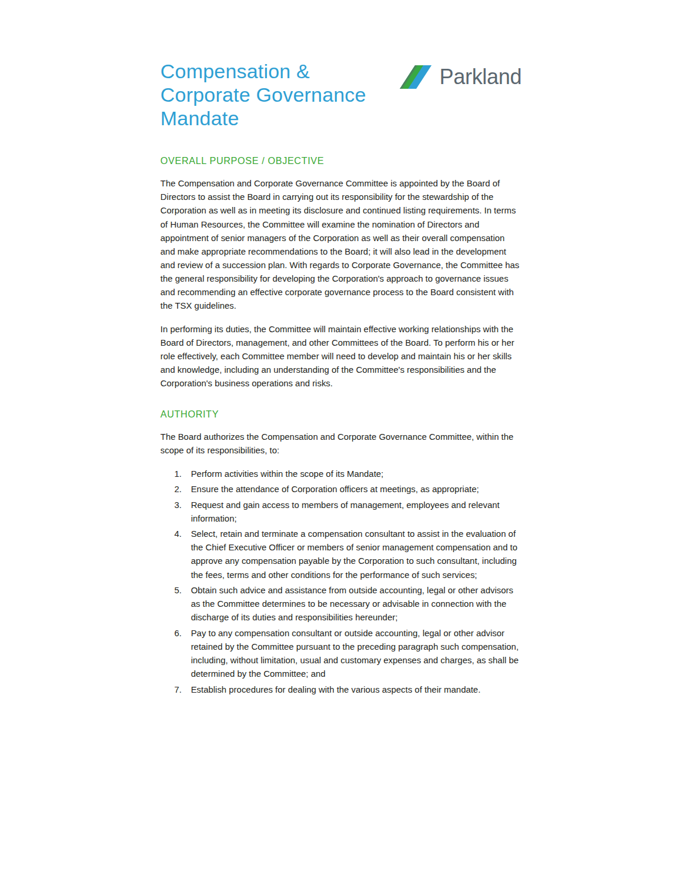Compensation &
Corporate Governance
Mandate
Parkland
Overall Purpose / Objective
The Compensation and Corporate Governance Committee is appointed by the Board of Directors to assist the Board in carrying out its responsibility for the stewardship of the Corporation as well as in meeting its disclosure and continued listing requirements. In terms of Human Resources, the Committee will examine the nomination of Directors and appointment of senior managers of the Corporation as well as their overall compensation and make appropriate recommendations to the Board; it will also lead in the development and review of a succession plan. With regards to Corporate Governance, the Committee has the general responsibility for developing the Corporation's approach to governance issues and recommending an effective corporate governance process to the Board consistent with the TSX guidelines.
In performing its duties, the Committee will maintain effective working relationships with the Board of Directors, management, and other Committees of the Board. To perform his or her role effectively, each Committee member will need to develop and maintain his or her skills and knowledge, including an understanding of the Committee's responsibilities and the Corporation's business operations and risks.
Authority
The Board authorizes the Compensation and Corporate Governance Committee, within the scope of its responsibilities, to:
Perform activities within the scope of its Mandate;
Ensure the attendance of Corporation officers at meetings, as appropriate;
Request and gain access to members of management, employees and relevant information;
Select, retain and terminate a compensation consultant to assist in the evaluation of the Chief Executive Officer or members of senior management compensation and to approve any compensation payable by the Corporation to such consultant, including the fees, terms and other conditions for the performance of such services;
Obtain such advice and assistance from outside accounting, legal or other advisors as the Committee determines to be necessary or advisable in connection with the discharge of its duties and responsibilities hereunder;
Pay to any compensation consultant or outside accounting, legal or other advisor retained by the Committee pursuant to the preceding paragraph such compensation, including, without limitation, usual and customary expenses and charges, as shall be determined by the Committee; and
Establish procedures for dealing with the various aspects of their mandate.